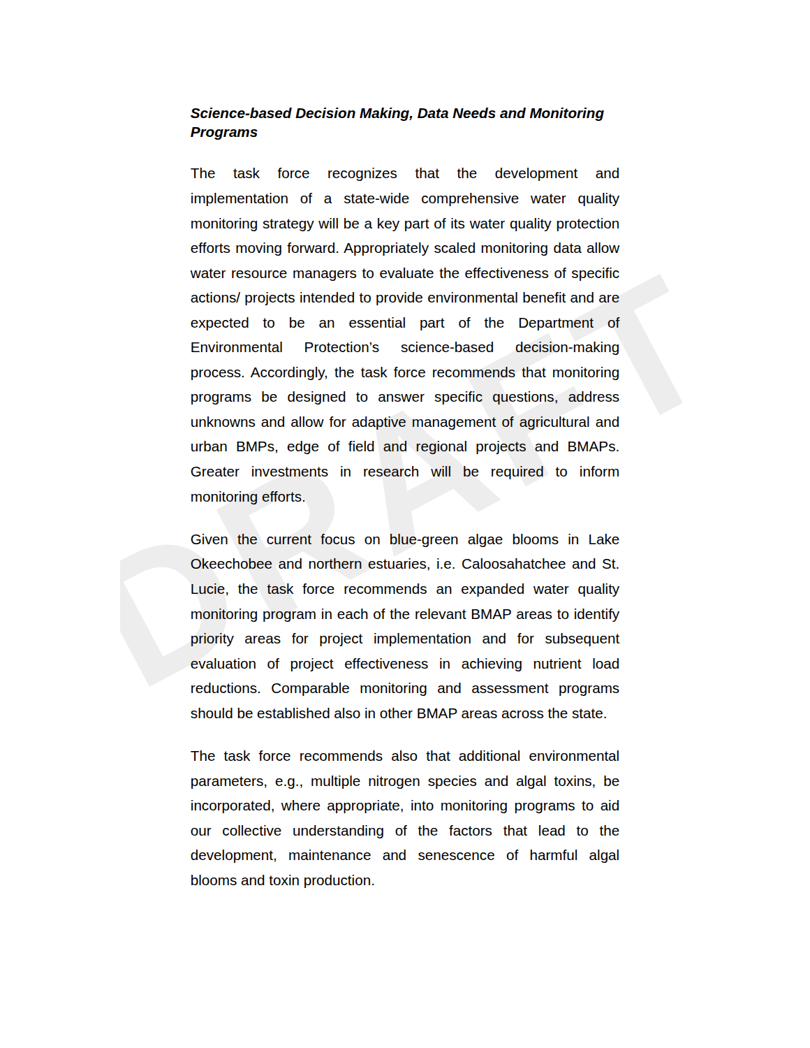DRAFT
Science-based Decision Making, Data Needs and Monitoring Programs
The task force recognizes that the development and implementation of a state-wide comprehensive water quality monitoring strategy will be a key part of its water quality protection efforts moving forward. Appropriately scaled monitoring data allow water resource managers to evaluate the effectiveness of specific actions/ projects intended to provide environmental benefit and are expected to be an essential part of the Department of Environmental Protection’s science-based decision-making process. Accordingly, the task force recommends that monitoring programs be designed to answer specific questions, address unknowns and allow for adaptive management of agricultural and urban BMPs, edge of field and regional projects and BMAPs. Greater investments in research will be required to inform monitoring efforts.
Given the current focus on blue-green algae blooms in Lake Okeechobee and northern estuaries, i.e. Caloosahatchee and St. Lucie, the task force recommends an expanded water quality monitoring program in each of the relevant BMAP areas to identify priority areas for project implementation and for subsequent evaluation of project effectiveness in achieving nutrient load reductions. Comparable monitoring and assessment programs should be established also in other BMAP areas across the state.
The task force recommends also that additional environmental parameters, e.g., multiple nitrogen species and algal toxins, be incorporated, where appropriate, into monitoring programs to aid our collective understanding of the factors that lead to the development, maintenance and senescence of harmful algal blooms and toxin production.